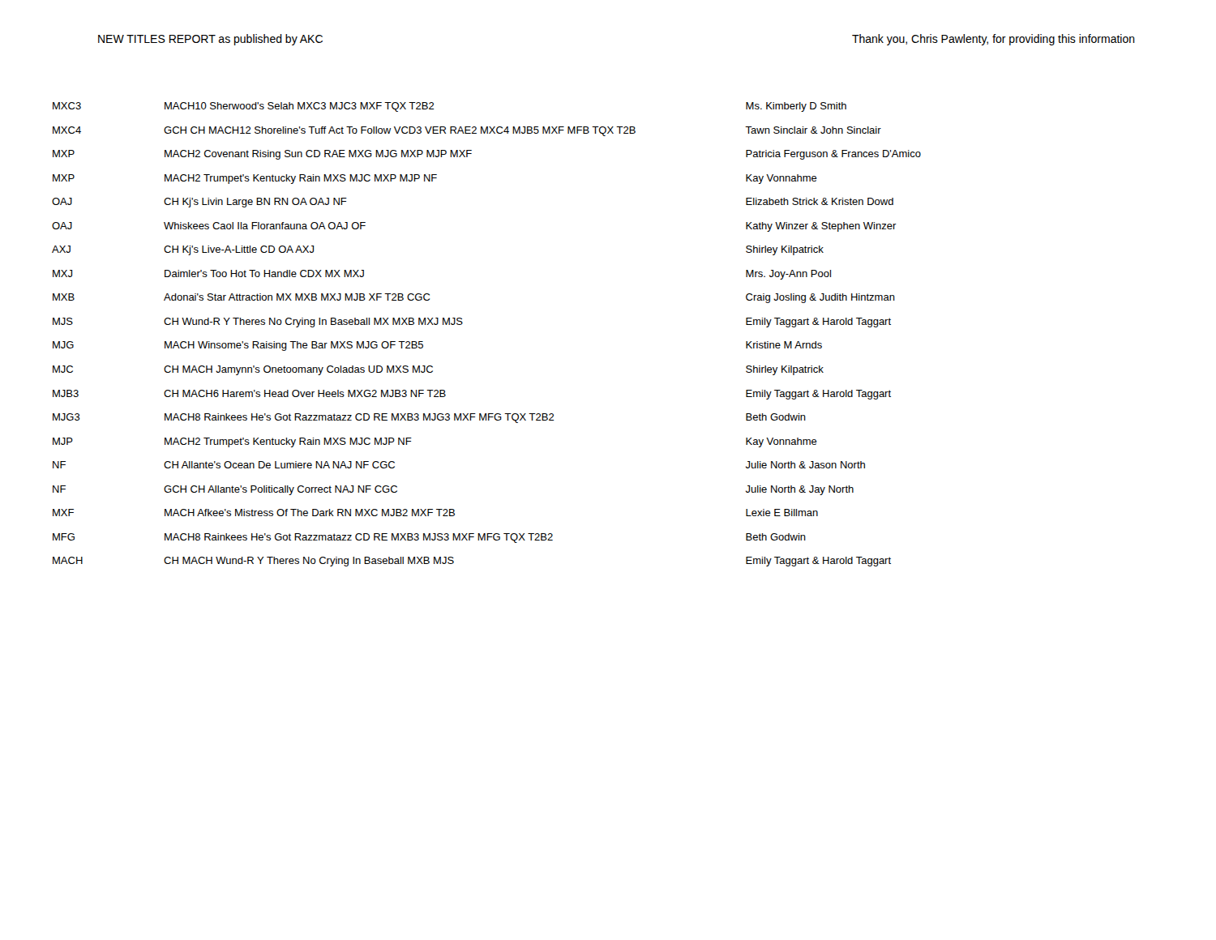NEW TITLES REPORT as published by AKC
Thank you, Chris Pawlenty, for providing this information
| MXC3 | MACH10 Sherwood's Selah MXC3 MJC3 MXF TQX T2B2 | Ms. Kimberly D Smith |
| MXC4 | GCH CH MACH12 Shoreline's Tuff Act To Follow VCD3 VER RAE2 MXC4 MJB5 MXF MFB TQX T2B | Tawn Sinclair & John Sinclair |
| MXP | MACH2 Covenant Rising Sun CD RAE MXG MJG MXP MJP MXF | Patricia Ferguson & Frances D'Amico |
| MXP | MACH2 Trumpet's Kentucky Rain MXS MJC MXP MJP NF | Kay Vonnahme |
| OAJ | CH Kj's Livin Large BN RN OA OAJ NF | Elizabeth Strick & Kristen Dowd |
| OAJ | Whiskees Caol Ila Floranfauna OA OAJ OF | Kathy Winzer & Stephen Winzer |
| AXJ | CH Kj's Live-A-Little CD OA AXJ | Shirley Kilpatrick |
| MXJ | Daimler's Too Hot To Handle CDX MX MXJ | Mrs. Joy-Ann Pool |
| MXB | Adonai's Star Attraction MX MXB MXJ MJB XF T2B CGC | Craig Josling & Judith Hintzman |
| MJS | CH Wund-R Y Theres No Crying In Baseball MX MXB MXJ MJS | Emily Taggart & Harold Taggart |
| MJG | MACH Winsome's Raising The Bar MXS MJG OF T2B5 | Kristine M Arnds |
| MJC | CH MACH Jamynn's Onetoomany Coladas UD MXS MJC | Shirley Kilpatrick |
| MJB3 | CH MACH6 Harem's Head Over Heels MXG2 MJB3 NF T2B | Emily Taggart & Harold Taggart |
| MJG3 | MACH8 Rainkees He's Got Razzmatazz CD RE MXB3 MJG3 MXF MFG TQX T2B2 | Beth Godwin |
| MJP | MACH2 Trumpet's Kentucky Rain MXS MJC MJP NF | Kay Vonnahme |
| NF | CH Allante's Ocean De Lumiere NA NAJ NF CGC | Julie North & Jason North |
| NF | GCH CH Allante's Politically Correct NAJ NF CGC | Julie North & Jay North |
| MXF | MACH Afkee's Mistress Of The Dark RN MXC MJB2 MXF T2B | Lexie E Billman |
| MFG | MACH8 Rainkees He's Got Razzmatazz CD RE MXB3 MJS3 MXF MFG TQX T2B2 | Beth Godwin |
| MACH | CH MACH Wund-R Y Theres No Crying In Baseball MXB MJS | Emily Taggart & Harold Taggart |